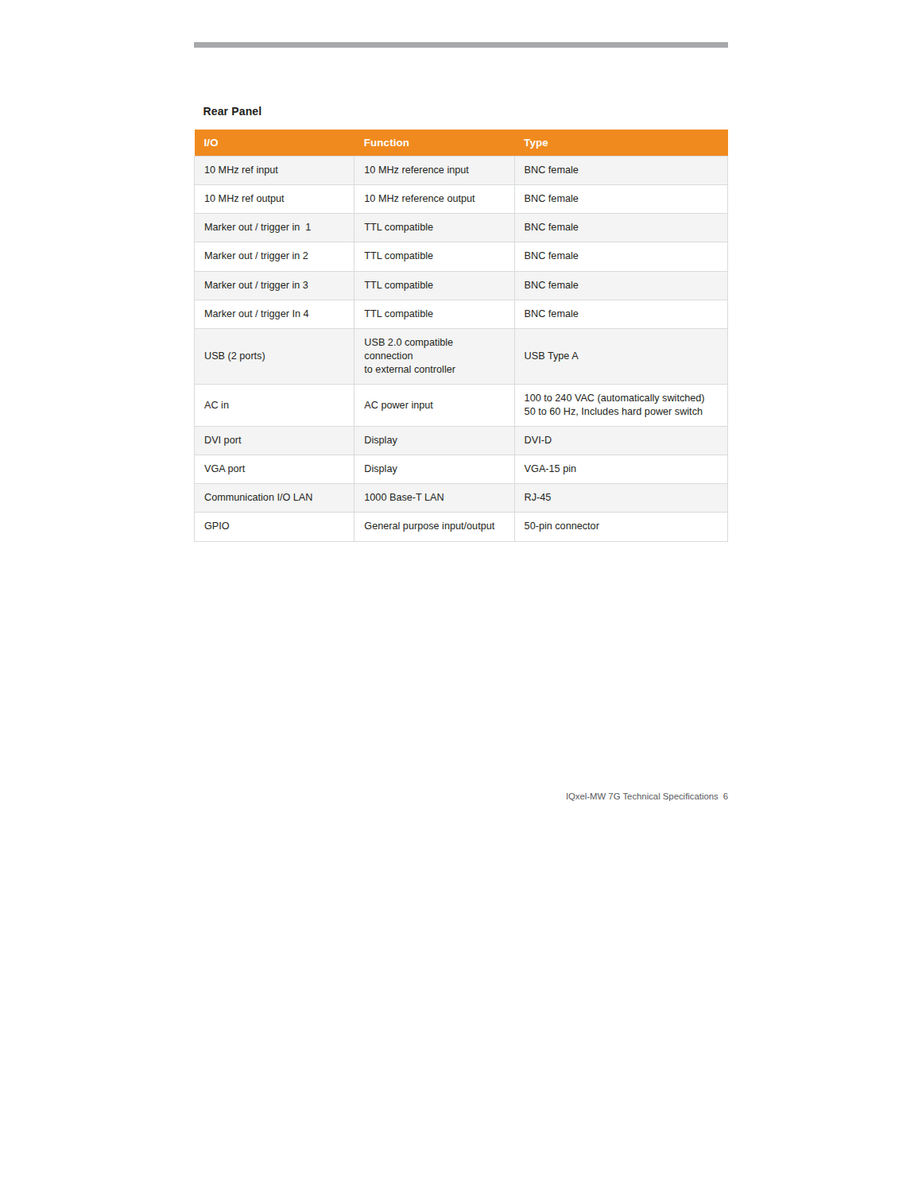Rear Panel
| I/O | Function | Type |
| --- | --- | --- |
| 10 MHz ref input | 10 MHz reference input | BNC female |
| 10 MHz ref output | 10 MHz reference output | BNC female |
| Marker out / trigger in 1 | TTL compatible | BNC female |
| Marker out / trigger in 2 | TTL compatible | BNC female |
| Marker out / trigger in 3 | TTL compatible | BNC female |
| Marker out / trigger In 4 | TTL compatible | BNC female |
| USB (2 ports) | USB 2.0 compatible connection to external controller | USB Type A |
| AC in | AC power input | 100 to 240 VAC (automatically switched) 50 to 60 Hz, Includes hard power switch |
| DVI port | Display | DVI-D |
| VGA port | Display | VGA-15 pin |
| Communication I/O LAN | 1000 Base-T LAN | RJ-45 |
| GPIO | General purpose input/output | 50-pin connector |
IQxel-MW 7G Technical Specifications6